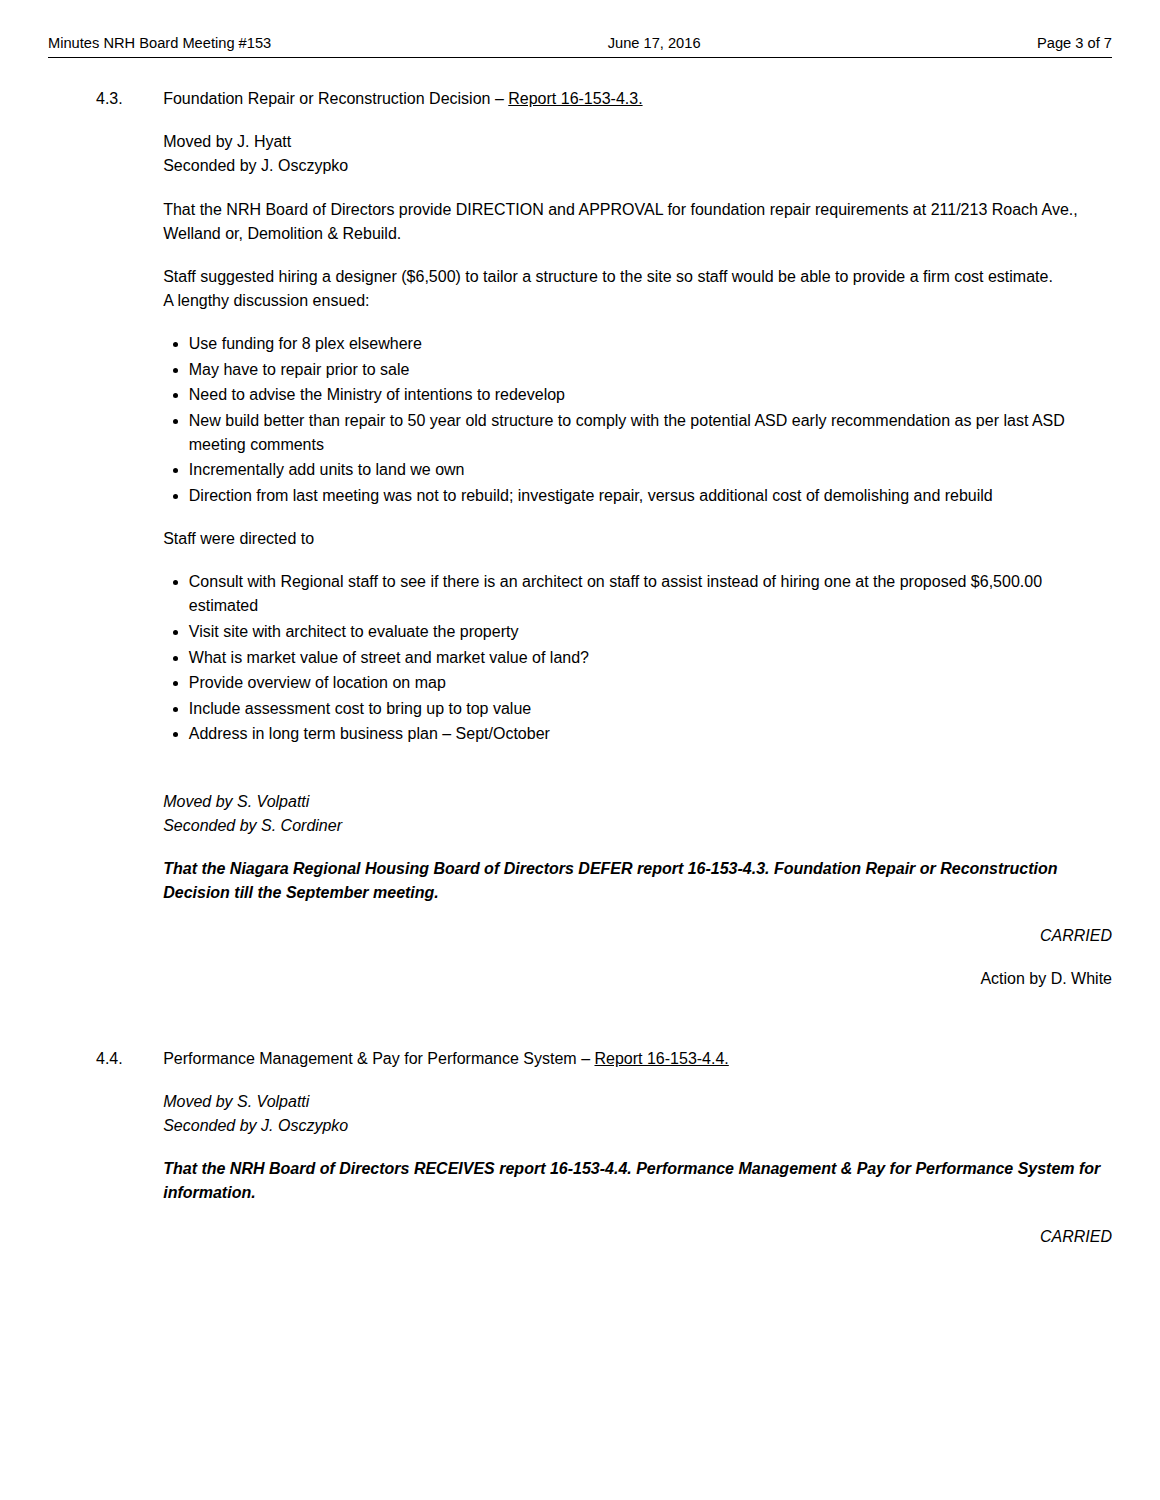Minutes NRH Board Meeting #153 June 17, 2016 Page 3 of 7
4.3. Foundation Repair or Reconstruction Decision – Report 16-153-4.3.
Moved by J. Hyatt
Seconded by J. Osczypko
That the NRH Board of Directors provide DIRECTION and APPROVAL for foundation repair requirements at 211/213 Roach Ave., Welland or, Demolition & Rebuild.
Staff suggested hiring a designer ($6,500) to tailor a structure to the site so staff would be able to provide a firm cost estimate.
A lengthy discussion ensued:
Use funding for 8 plex elsewhere
May have to repair prior to sale
Need to advise the Ministry of intentions to redevelop
New build better than repair to 50 year old structure to comply with the potential ASD early recommendation as per last ASD meeting comments
Incrementally add units to land we own
Direction from last meeting was not to rebuild; investigate repair, versus additional cost of demolishing and rebuild
Staff were directed to
Consult with Regional staff to see if there is an architect on staff to assist instead of hiring one at the proposed $6,500.00 estimated
Visit site with architect to evaluate the property
What is market value of street and market value of land?
Provide overview of location on map
Include assessment cost to bring up to top value
Address in long term business plan – Sept/October
Moved by S. Volpatti
Seconded by S. Cordiner
That the Niagara Regional Housing Board of Directors DEFER report 16-153-4.3. Foundation Repair or Reconstruction Decision till the September meeting.
CARRIED
Action by D. White
4.4. Performance Management & Pay for Performance System – Report 16-153-4.4.
Moved by S. Volpatti
Seconded by J. Osczypko
That the NRH Board of Directors RECEIVES report 16-153-4.4. Performance Management & Pay for Performance System for information.
CARRIED